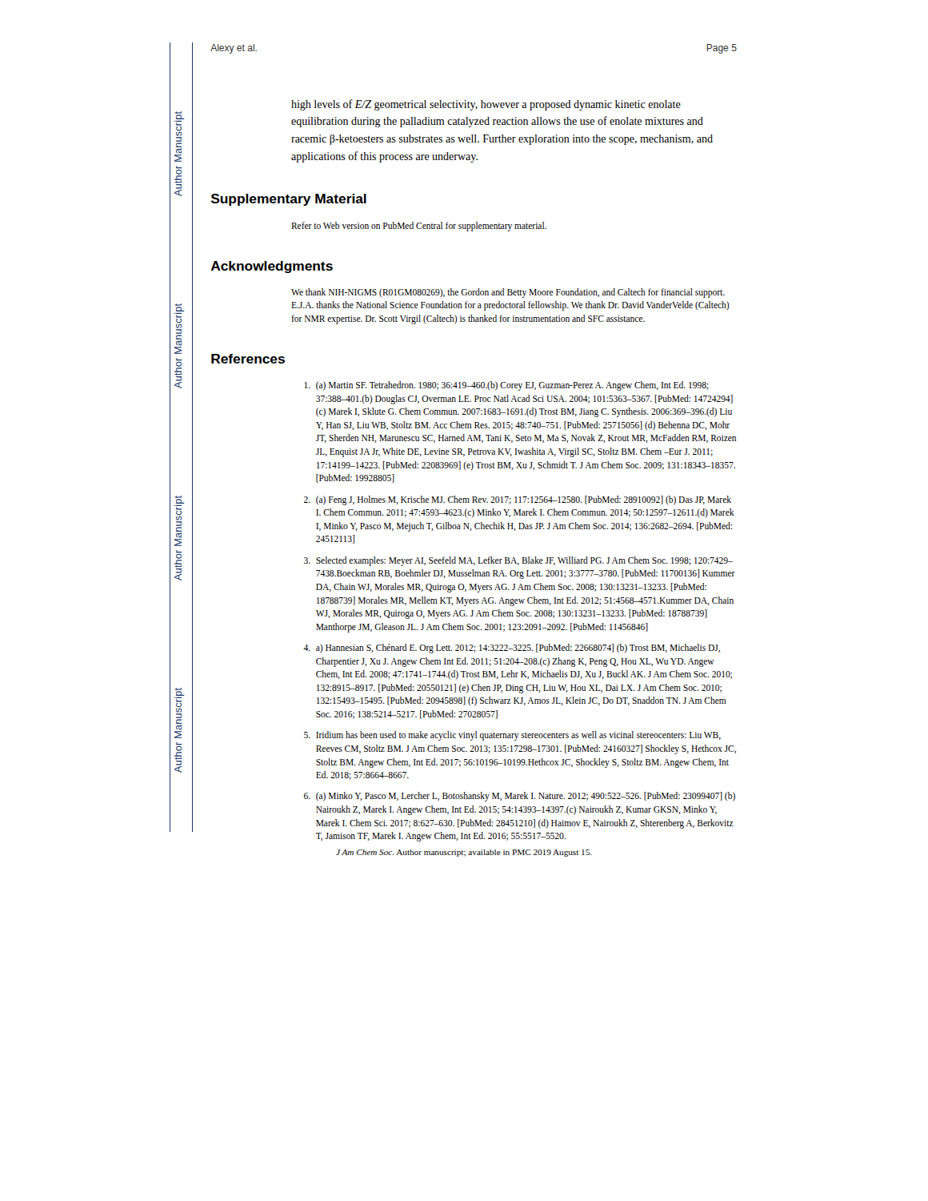Author Manuscript
Author Manuscript
Author Manuscript
Author Manuscript
Alexy et al. Page 5
high levels of E/Z geometrical selectivity, however a proposed dynamic kinetic enolate equilibration during the palladium catalyzed reaction allows the use of enolate mixtures and racemic β-ketoesters as substrates as well. Further exploration into the scope, mechanism, and applications of this process are underway.
Supplementary Material
Refer to Web version on PubMed Central for supplementary material.
Acknowledgments
We thank NIH-NIGMS (R01GM080269), the Gordon and Betty Moore Foundation, and Caltech for financial support. E.J.A. thanks the National Science Foundation for a predoctoral fellowship. We thank Dr. David VanderVelde (Caltech) for NMR expertise. Dr. Scott Virgil (Caltech) is thanked for instrumentation and SFC assistance.
References
(a) Martin SF. Tetrahedron. 1980; 36:419–460.(b) Corey EJ, Guzman-Perez A. Angew Chem, Int Ed. 1998; 37:388–401.(b) Douglas CJ, Overman LE. Proc Natl Acad Sci USA. 2004; 101:5363–5367. [PubMed: 14724294] (c) Marek I, Sklute G. Chem Commun. 2007:1683–1691.(d) Trost BM, Jiang C. Synthesis. 2006:369–396.(d) Liu Y, Han SJ, Liu WB, Stoltz BM. Acc Chem Res. 2015; 48:740–751. [PubMed: 25715056] (d) Behenna DC, Mohr JT, Sherden NH, Marunescu SC, Harned AM, Tani K, Seto M, Ma S, Novak Z, Krout MR, McFadden RM, Roizen JL, Enquist JA Jr, White DE, Levine SR, Petrova KV, Iwashita A, Virgil SC, Stoltz BM. Chem –Eur J. 2011; 17:14199–14223. [PubMed: 22083969] (e) Trost BM, Xu J, Schmidt T. J Am Chem Soc. 2009; 131:18343–18357. [PubMed: 19928805]
(a) Feng J, Holmes M, Krische MJ. Chem Rev. 2017; 117:12564–12580. [PubMed: 28910092] (b) Das JP, Marek I. Chem Commun. 2011; 47:4593–4623.(c) Minko Y, Marek I. Chem Commun. 2014; 50:12597–12611.(d) Marek I, Minko Y, Pasco M, Mejuch T, Gilboa N, Chechik H, Das JP. J Am Chem Soc. 2014; 136:2682–2694. [PubMed: 24512113]
Selected examples: Meyer AI, Seefeld MA, Lefker BA, Blake JF, Williard PG. J Am Chem Soc. 1998; 120:7429–7438.Boeckman RB, Boehmler DJ, Musselman RA. Org Lett. 2001; 3:3777–3780. [PubMed: 11700136] Kummer DA, Chain WJ, Morales MR, Quiroga O, Myers AG. J Am Chem Soc. 2008; 130:13231–13233. [PubMed: 18788739] Morales MR, Mellem KT, Myers AG. Angew Chem, Int Ed. 2012; 51:4568–4571.Kummer DA, Chain WJ, Morales MR, Quiroga O, Myers AG. J Am Chem Soc. 2008; 130:13231–13233. [PubMed: 18788739] Manthorpe JM, Gleason JL. J Am Chem Soc. 2001; 123:2091–2092. [PubMed: 11456846]
a) Hannesian S, Chénard E. Org Lett. 2012; 14:3222–3225. [PubMed: 22668074] (b) Trost BM, Michaelis DJ, Charpentier J, Xu J. Angew Chem Int Ed. 2011; 51:204–208.(c) Zhang K, Peng Q, Hou XL, Wu YD. Angew Chem, Int Ed. 2008; 47:1741–1744.(d) Trost BM, Lehr K, Michaelis DJ, Xu J, Buckl AK. J Am Chem Soc. 2010; 132:8915–8917. [PubMed: 20550121] (e) Chen JP, Ding CH, Liu W, Hou XL, Dai LX. J Am Chem Soc. 2010; 132:15493–15495. [PubMed: 20945898] (f) Schwarz KJ, Amos JL, Klein JC, Do DT, Snaddon TN. J Am Chem Soc. 2016; 138:5214–5217. [PubMed: 27028057]
Iridium has been used to make acyclic vinyl quaternary stereocenters as well as vicinal stereocenters: Liu WB, Reeves CM, Stoltz BM. J Am Chem Soc. 2013; 135:17298–17301. [PubMed: 24160327] Shockley S, Hethcox JC, Stoltz BM. Angew Chem, Int Ed. 2017; 56:10196–10199.Hethcox JC, Shockley S, Stoltz BM. Angew Chem, Int Ed. 2018; 57:8664–8667.
(a) Minko Y, Pasco M, Lercher L, Botoshansky M, Marek I. Nature. 2012; 490:522–526. [PubMed: 23099407] (b) Nairoukh Z, Marek I. Angew Chem, Int Ed. 2015; 54:14393–14397.(c) Nairoukh Z, Kumar GKSN, Minko Y, Marek I. Chem Sci. 2017; 8:627–630. [PubMed: 28451210] (d) Haimov E, Nairoukh Z, Shterenberg A, Berkovitz T, Jamison TF, Marek I. Angew Chem, Int Ed. 2016; 55:5517–5520.
J Am Chem Soc. Author manuscript; available in PMC 2019 August 15.